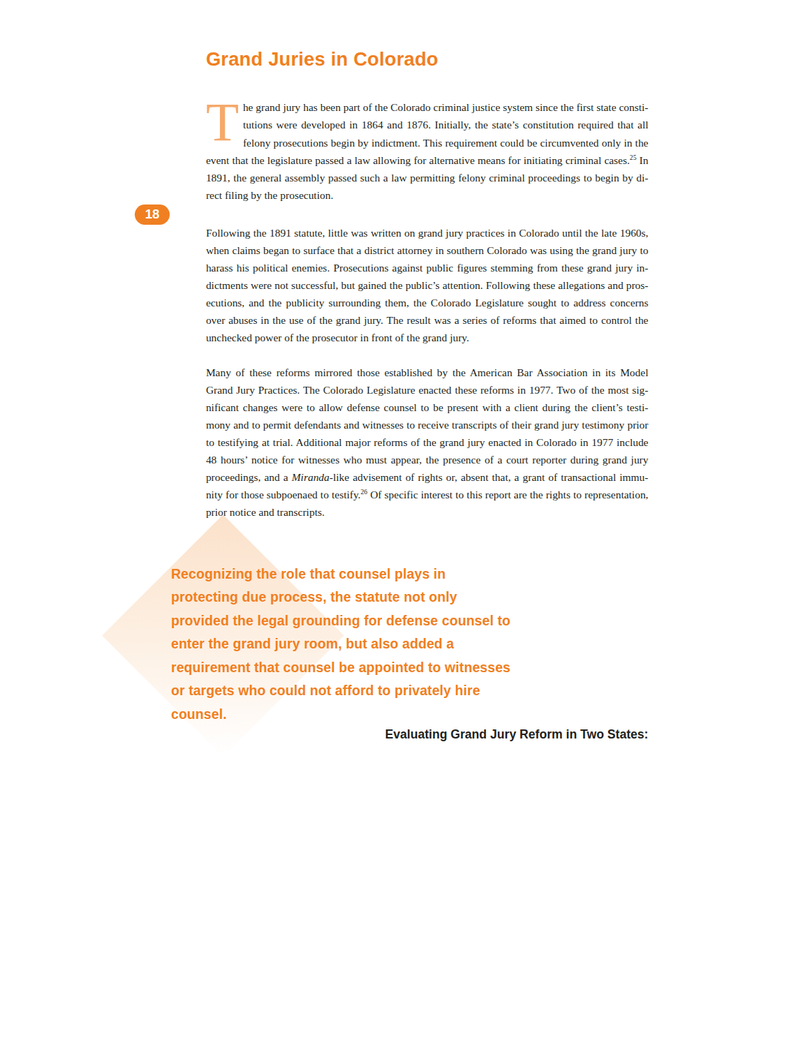18
Grand Juries in Colorado
The grand jury has been part of the Colorado criminal justice system since the first state constitutions were developed in 1864 and 1876. Initially, the state’s constitution required that all felony prosecutions begin by indictment. This requirement could be circumvented only in the event that the legislature passed a law allowing for alternative means for initiating criminal cases.25 In 1891, the general assembly passed such a law permitting felony criminal proceedings to begin by direct filing by the prosecution.
Following the 1891 statute, little was written on grand jury practices in Colorado until the late 1960s, when claims began to surface that a district attorney in southern Colorado was using the grand jury to harass his political enemies. Prosecutions against public figures stemming from these grand jury indictments were not successful, but gained the public’s attention. Following these allegations and prosecutions, and the publicity surrounding them, the Colorado Legislature sought to address concerns over abuses in the use of the grand jury. The result was a series of reforms that aimed to control the unchecked power of the prosecutor in front of the grand jury.
Many of these reforms mirrored those established by the American Bar Association in its Model Grand Jury Practices. The Colorado Legislature enacted these reforms in 1977. Two of the most significant changes were to allow defense counsel to be present with a client during the client’s testimony and to permit defendants and witnesses to receive transcripts of their grand jury testimony prior to testifying at trial. Additional major reforms of the grand jury enacted in Colorado in 1977 include 48 hours’ notice for witnesses who must appear, the presence of a court reporter during grand jury proceedings, and a Miranda-like advisement of rights or, absent that, a grant of transactional immunity for those subpoenaed to testify.26 Of specific interest to this report are the rights to representation, prior notice and transcripts.
Recognizing the role that counsel plays in protecting due process, the statute not only provided the legal grounding for defense counsel to enter the grand jury room, but also added a requirement that counsel be appointed to witnesses or targets who could not afford to privately hire counsel.
Evaluating Grand Jury Reform in Two States: